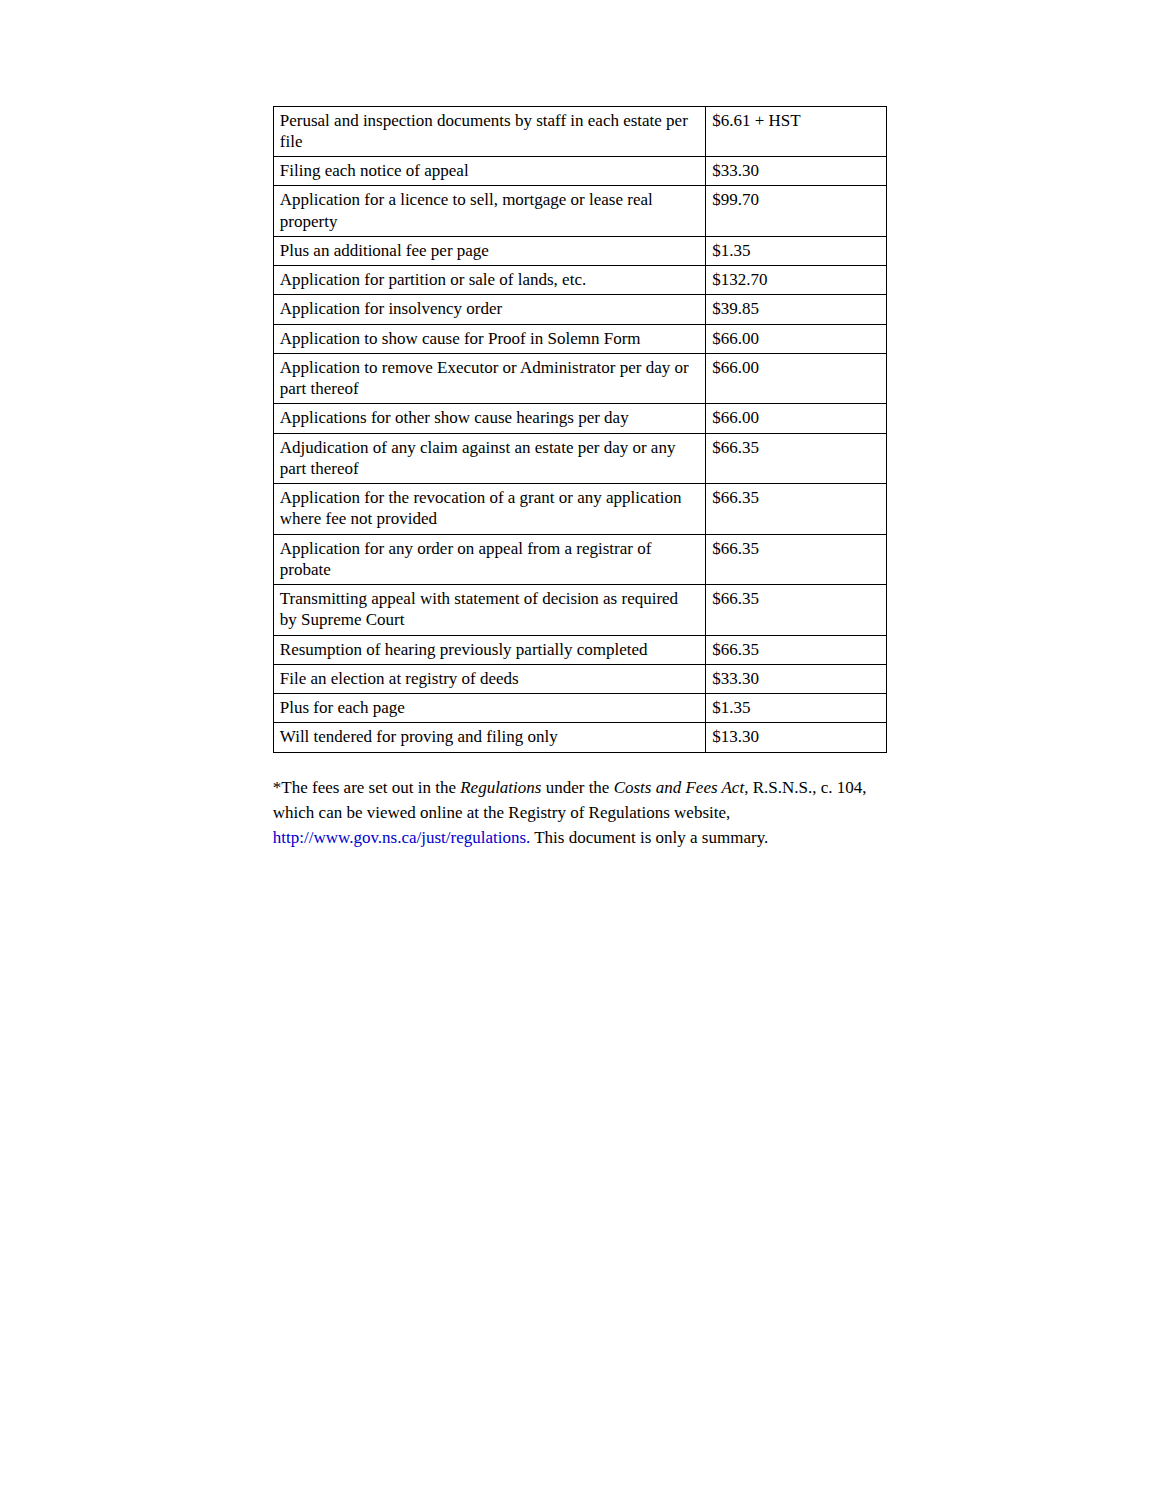| Perusal and inspection documents by staff in each estate per file | $6.61 + HST |
| Filing each notice of appeal | $33.30 |
| Application for a licence to sell, mortgage or lease real property | $99.70 |
| Plus an additional fee per page | $1.35 |
| Application for partition or sale of lands, etc. | $132.70 |
| Application for insolvency order | $39.85 |
| Application to show cause for Proof in Solemn Form | $66.00 |
| Application to remove Executor or Administrator per day or part thereof | $66.00 |
| Applications for other show cause hearings per day | $66.00 |
| Adjudication of any claim against an estate per day or any part thereof | $66.35 |
| Application for the revocation of a grant or any application where fee not provided | $66.35 |
| Application for any order on appeal from a registrar of probate | $66.35 |
| Transmitting appeal with statement of decision as required by Supreme Court | $66.35 |
| Resumption of hearing previously partially completed | $66.35 |
| File an election at registry of deeds | $33.30 |
| Plus for each page | $1.35 |
| Will tendered for proving and filing only | $13.30 |
*The fees are set out in the Regulations under the Costs and Fees Act, R.S.N.S., c. 104, which can be viewed online at the Registry of Regulations website, http://www.gov.ns.ca/just/regulations. This document is only a summary.